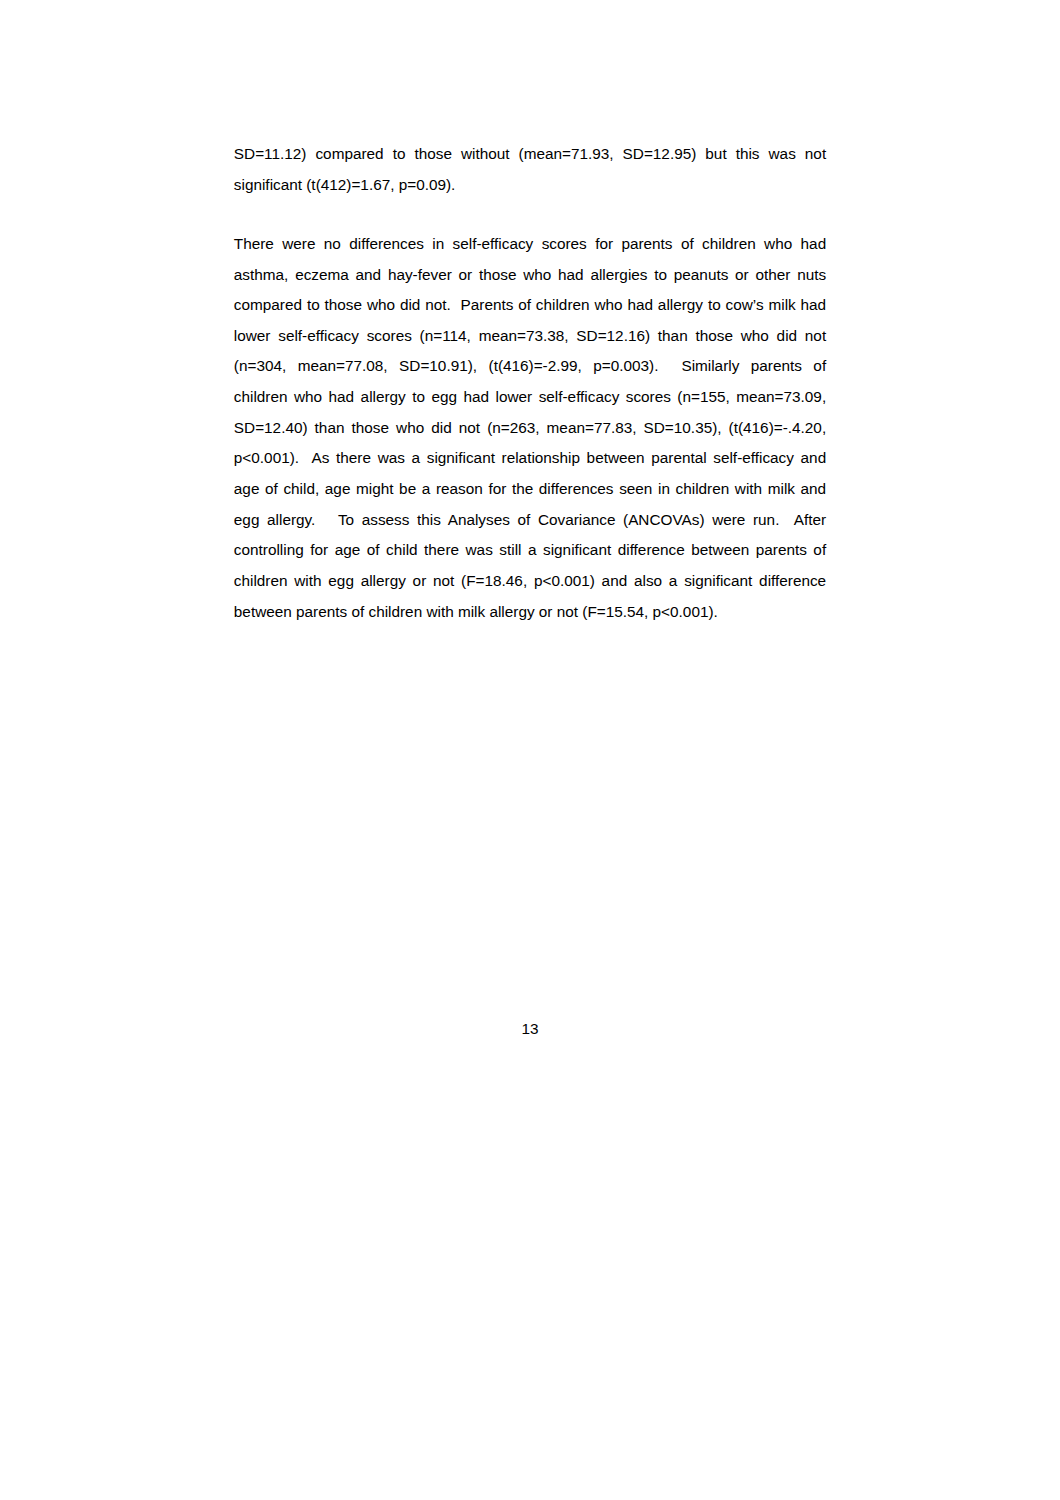SD=11.12) compared to those without (mean=71.93, SD=12.95) but this was not significant (t(412)=1.67, p=0.09).
There were no differences in self-efficacy scores for parents of children who had asthma, eczema and hay-fever or those who had allergies to peanuts or other nuts compared to those who did not. Parents of children who had allergy to cow’s milk had lower self-efficacy scores (n=114, mean=73.38, SD=12.16) than those who did not (n=304, mean=77.08, SD=10.91), (t(416)=-2.99, p=0.003). Similarly parents of children who had allergy to egg had lower self-efficacy scores (n=155, mean=73.09, SD=12.40) than those who did not (n=263, mean=77.83, SD=10.35), (t(416)=-.4.20, p<0.001). As there was a significant relationship between parental self-efficacy and age of child, age might be a reason for the differences seen in children with milk and egg allergy. To assess this Analyses of Covariance (ANCOVAs) were run. After controlling for age of child there was still a significant difference between parents of children with egg allergy or not (F=18.46, p<0.001) and also a significant difference between parents of children with milk allergy or not (F=15.54, p<0.001).
13